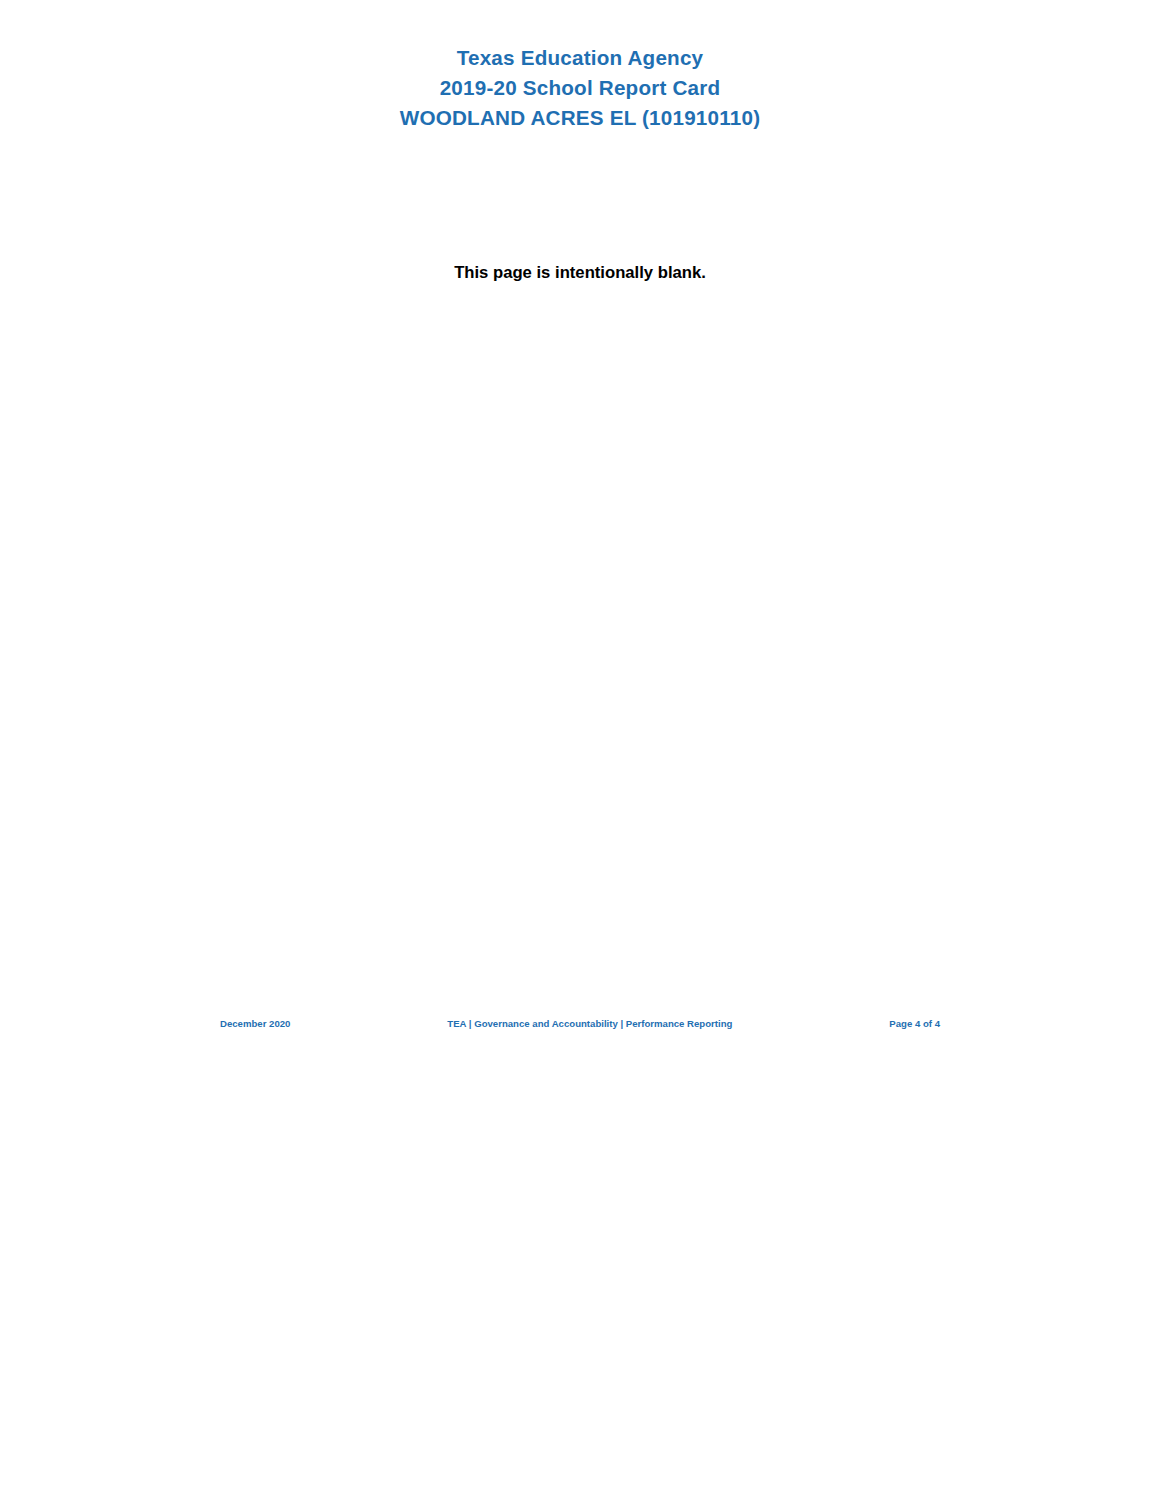Texas Education Agency
2019-20 School Report Card
WOODLAND ACRES EL (101910110)
This page is intentionally blank.
December 2020 TEA | Governance and Accountability | Performance Reporting Page 4 of 4